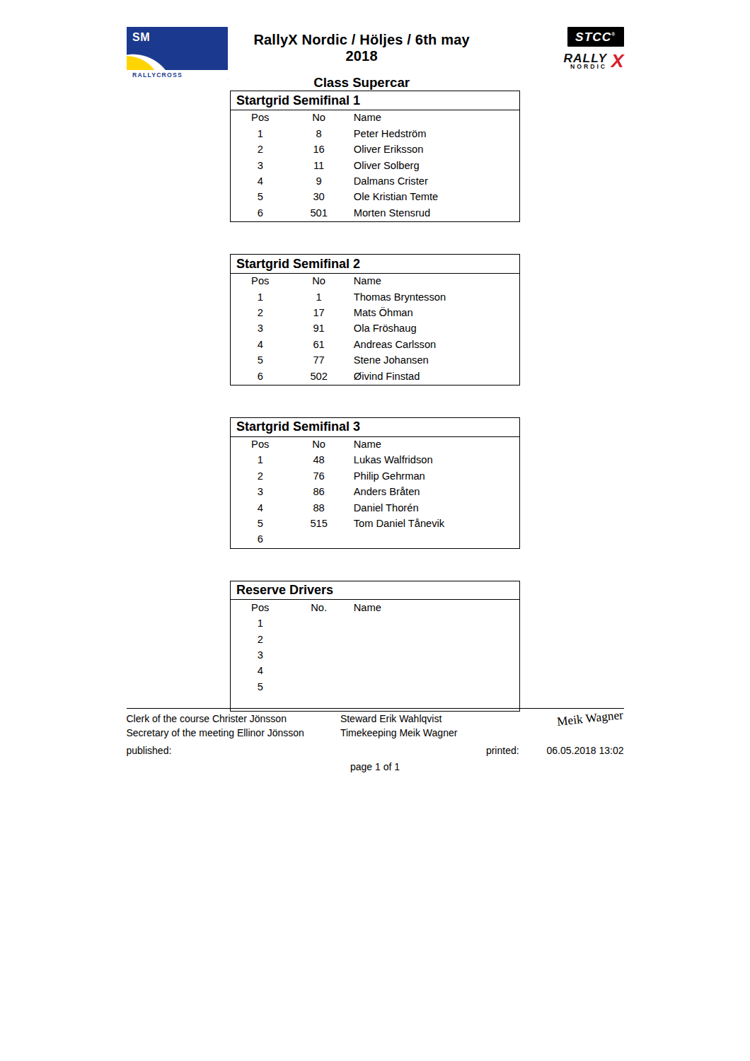SM
RALLYCROSS
RallyX Nordic / Höljes / 6th may 2018
Class Supercar
STCC®
RALLY
NORDIC
X
Startgrid Semifinal 1
| Pos | No | Name |
| --- | --- | --- |
| 1 | 8 | Peter Hedström |
| 2 | 16 | Oliver Eriksson |
| 3 | 11 | Oliver Solberg |
| 4 | 9 | Dalmans Crister |
| 5 | 30 | Ole Kristian Temte |
| 6 | 501 | Morten Stensrud |
Startgrid Semifinal 2
| Pos | No | Name |
| --- | --- | --- |
| 1 | 1 | Thomas Bryntesson |
| 2 | 17 | Mats Öhman |
| 3 | 91 | Ola Fröshaug |
| 4 | 61 | Andreas Carlsson |
| 5 | 77 | Stene Johansen |
| 6 | 502 | Øivind Finstad |
Startgrid Semifinal 3
| Pos | No | Name |
| --- | --- | --- |
| 1 | 48 | Lukas Walfridson |
| 2 | 76 | Philip Gehrman |
| 3 | 86 | Anders Bråten |
| 4 | 88 | Daniel Thorén |
| 5 | 515 | Tom Daniel Tånevik |
| 6 | | |
Reserve Drivers
| Pos | No. | Name |
| --- | --- | --- |
| 1 | | |
| 2 | | |
| 3 | | |
| 4 | | |
| 5 | | |
Clerk of the course Christer Jönsson
Secretary of the meeting Ellinor Jönsson
Steward Erik Wahlqvist
Timekeeping Meik Wagner
Meik Wagner
published:
printed: 06.05.2018 13:02
page 1 of 1